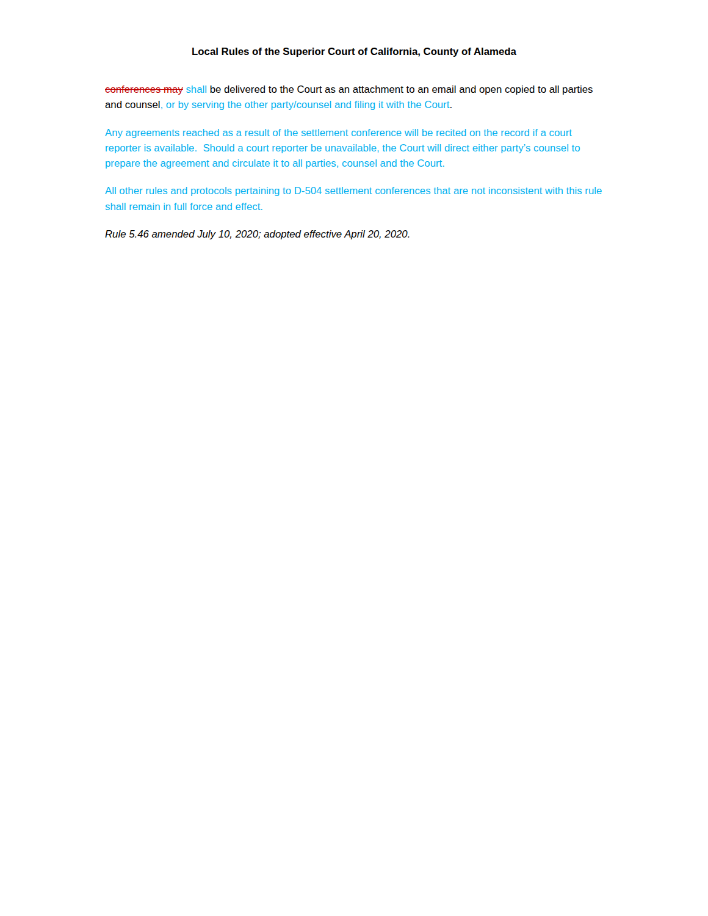Local Rules of the Superior Court of California, County of Alameda
conferences may shall be delivered to the Court as an attachment to an email and open copied to all parties and counsel, or by serving the other party/counsel and filing it with the Court.
Any agreements reached as a result of the settlement conference will be recited on the record if a court reporter is available. Should a court reporter be unavailable, the Court will direct either party’s counsel to prepare the agreement and circulate it to all parties, counsel and the Court.
All other rules and protocols pertaining to D-504 settlement conferences that are not inconsistent with this rule shall remain in full force and effect.
Rule 5.46 amended July 10, 2020; adopted effective April 20, 2020.